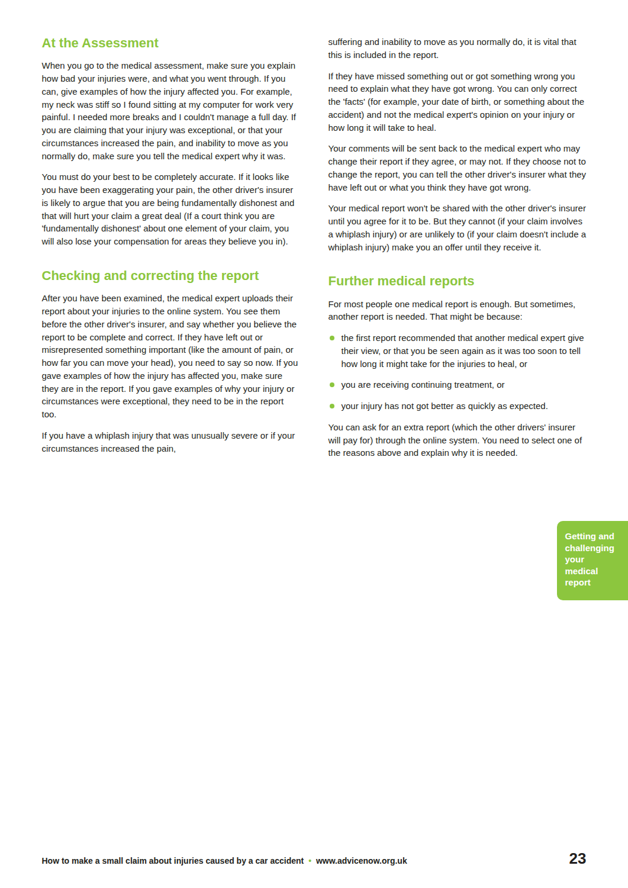At the Assessment
When you go to the medical assessment, make sure you explain how bad your injuries were, and what you went through. If you can, give examples of how the injury affected you. For example, my neck was stiff so I found sitting at my computer for work very painful. I needed more breaks and I couldn't manage a full day. If you are claiming that your injury was exceptional, or that your circumstances increased the pain, and inability to move as you normally do, make sure you tell the medical expert why it was.
You must do your best to be completely accurate. If it looks like you have been exaggerating your pain, the other driver's insurer is likely to argue that you are being fundamentally dishonest and that will hurt your claim a great deal (If a court think you are 'fundamentally dishonest' about one element of your claim, you will also lose your compensation for areas they believe you in).
Checking and correcting the report
After you have been examined, the medical expert uploads their report about your injuries to the online system. You see them before the other driver's insurer, and say whether you believe the report to be complete and correct. If they have left out or misrepresented something important (like the amount of pain, or how far you can move your head), you need to say so now. If you gave examples of how the injury has affected you, make sure they are in the report. If you gave examples of why your injury or circumstances were exceptional, they need to be in the report too.
If you have a whiplash injury that was unusually severe or if your circumstances increased the pain,
suffering and inability to move as you normally do, it is vital that this is included in the report.
If they have missed something out or got something wrong you need to explain what they have got wrong. You can only correct the 'facts' (for example, your date of birth, or something about the accident) and not the medical expert's opinion on your injury or how long it will take to heal.
Your comments will be sent back to the medical expert who may change their report if they agree, or may not. If they choose not to change the report, you can tell the other driver's insurer what they have left out or what you think they have got wrong.
Your medical report won't be shared with the other driver's insurer until you agree for it to be. But they cannot (if your claim involves a whiplash injury) or are unlikely to (if your claim doesn't include a whiplash injury) make you an offer until they receive it.
Further medical reports
For most people one medical report is enough. But sometimes, another report is needed. That might be because:
the first report recommended that another medical expert give their view, or that you be seen again as it was too soon to tell how long it might take for the injuries to heal, or
you are receiving continuing treatment, or
your injury has not got better as quickly as expected.
You can ask for an extra report (which the other drivers' insurer will pay for) through the online system. You need to select one of the reasons above and explain why it is needed.
Getting and challenging your medical report
How to make a small claim about injuries caused by a car accident • www.advicenow.org.uk
23